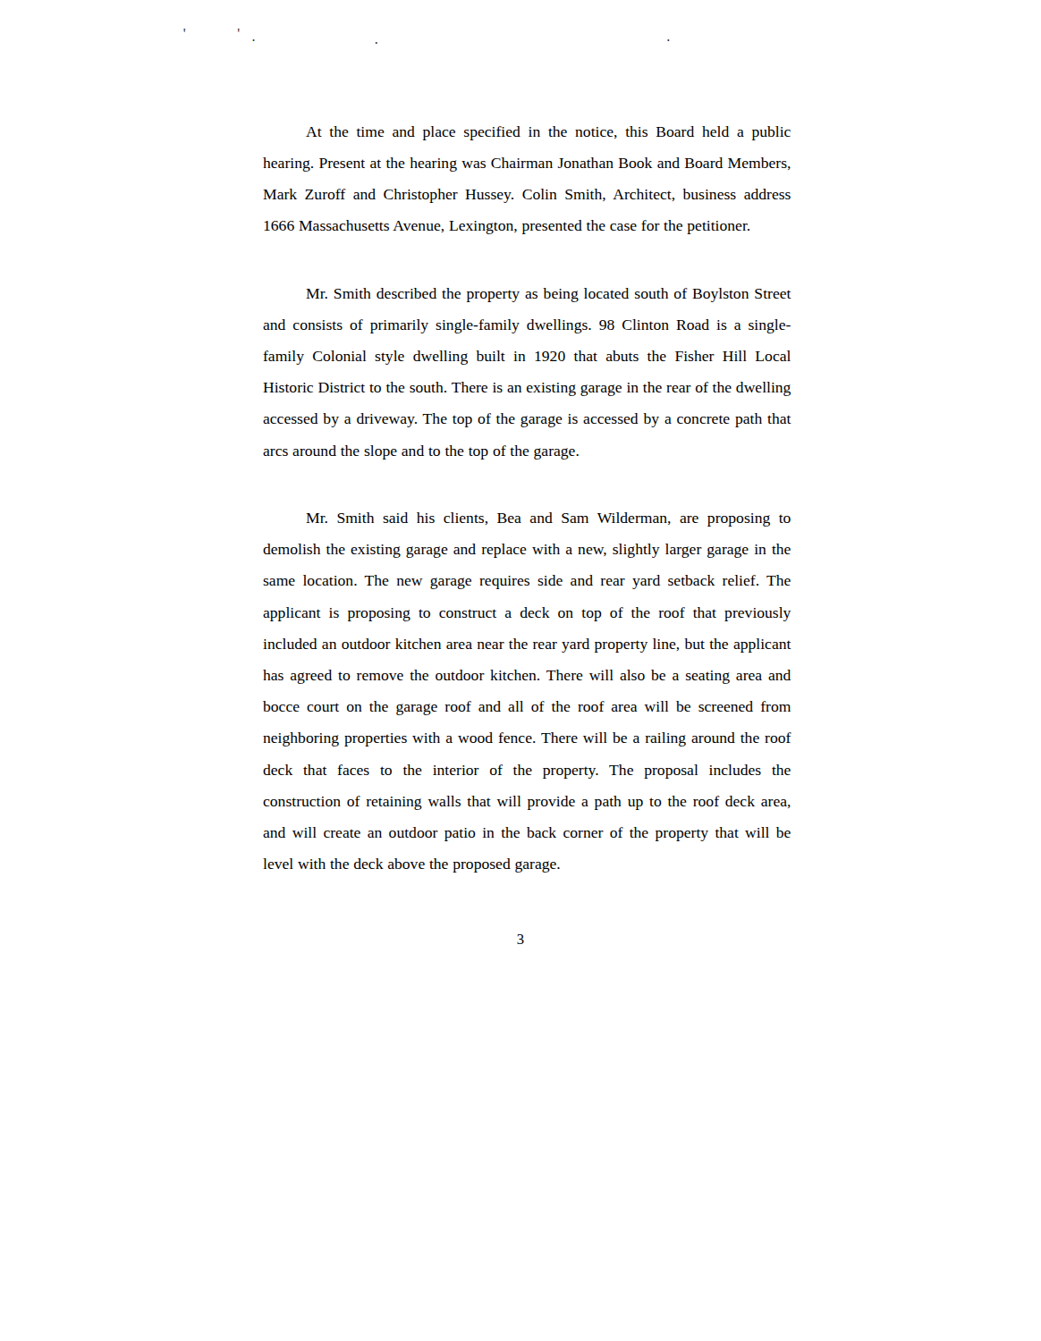' ' . . .
At the time and place specified in the notice, this Board held a public hearing. Present at the hearing was Chairman Jonathan Book and Board Members, Mark Zuroff and Christopher Hussey. Colin Smith, Architect, business address 1666 Massachusetts Avenue, Lexington, presented the case for the petitioner.
Mr. Smith described the property as being located south of Boylston Street and consists of primarily single-family dwellings. 98 Clinton Road is a single-family Colonial style dwelling built in 1920 that abuts the Fisher Hill Local Historic District to the south. There is an existing garage in the rear of the dwelling accessed by a driveway. The top of the garage is accessed by a concrete path that arcs around the slope and to the top of the garage.
Mr. Smith said his clients, Bea and Sam Wilderman, are proposing to demolish the existing garage and replace with a new, slightly larger garage in the same location. The new garage requires side and rear yard setback relief. The applicant is proposing to construct a deck on top of the roof that previously included an outdoor kitchen area near the rear yard property line, but the applicant has agreed to remove the outdoor kitchen. There will also be a seating area and bocce court on the garage roof and all of the roof area will be screened from neighboring properties with a wood fence. There will be a railing around the roof deck that faces to the interior of the property. The proposal includes the construction of retaining walls that will provide a path up to the roof deck area, and will create an outdoor patio in the back corner of the property that will be level with the deck above the proposed garage.
3